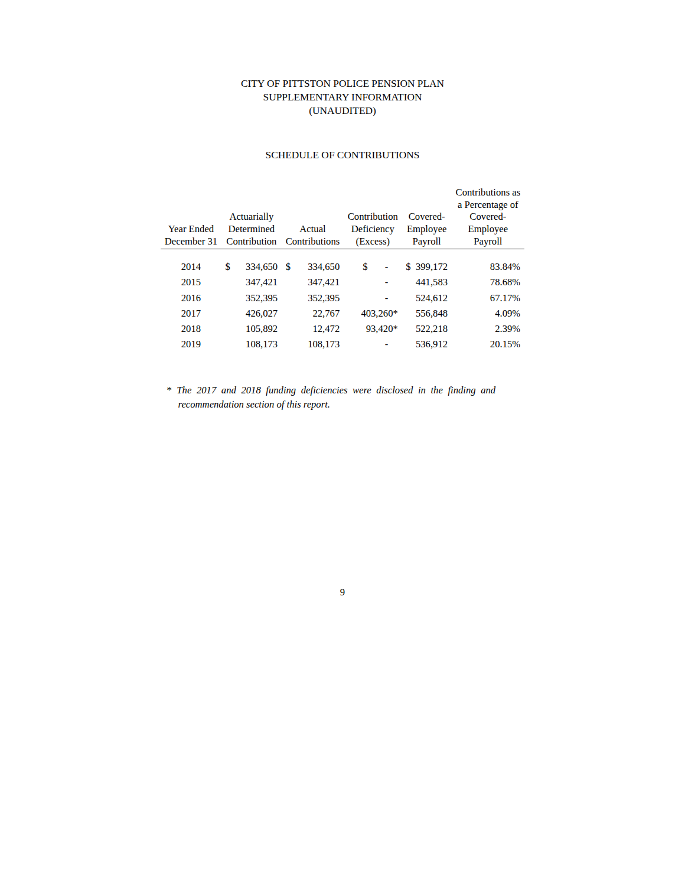CITY OF PITTSTON POLICE PENSION PLAN
SUPPLEMENTARY INFORMATION
(UNAUDITED)
SCHEDULE OF CONTRIBUTIONS
| | | | | | Contributions as |
| --- | --- | --- | --- | --- | --- |
| | | | | | a Percentage of |
| | Actuarially | | Contribution | Covered- | Covered- |
| Year Ended | Determined | Actual | Deficiency | Employee | Employee |
| December 31 | Contribution | Contributions | (Excess) | Payroll | Payroll |
| 2014 | $ | 334,650 | $ | 334,650 | $ - | $ 399,172 | 83.84% |
| 2015 | | 347,421 | | 347,421 | - | 441,583 | 78.68% |
| 2016 | | 352,395 | | 352,395 | - | 524,612 | 67.17% |
| 2017 | | 426,027 | | 22,767 | 403,260* | 556,848 | 4.09% |
| 2018 | | 105,892 | | 12,472 | 93,420* | 522,218 | 2.39% |
| 2019 | | 108,173 | | 108,173 | - | 536,912 | 20.15% |
* The 2017 and 2018 funding deficiencies were disclosed in the finding and recommendation section of this report.
9